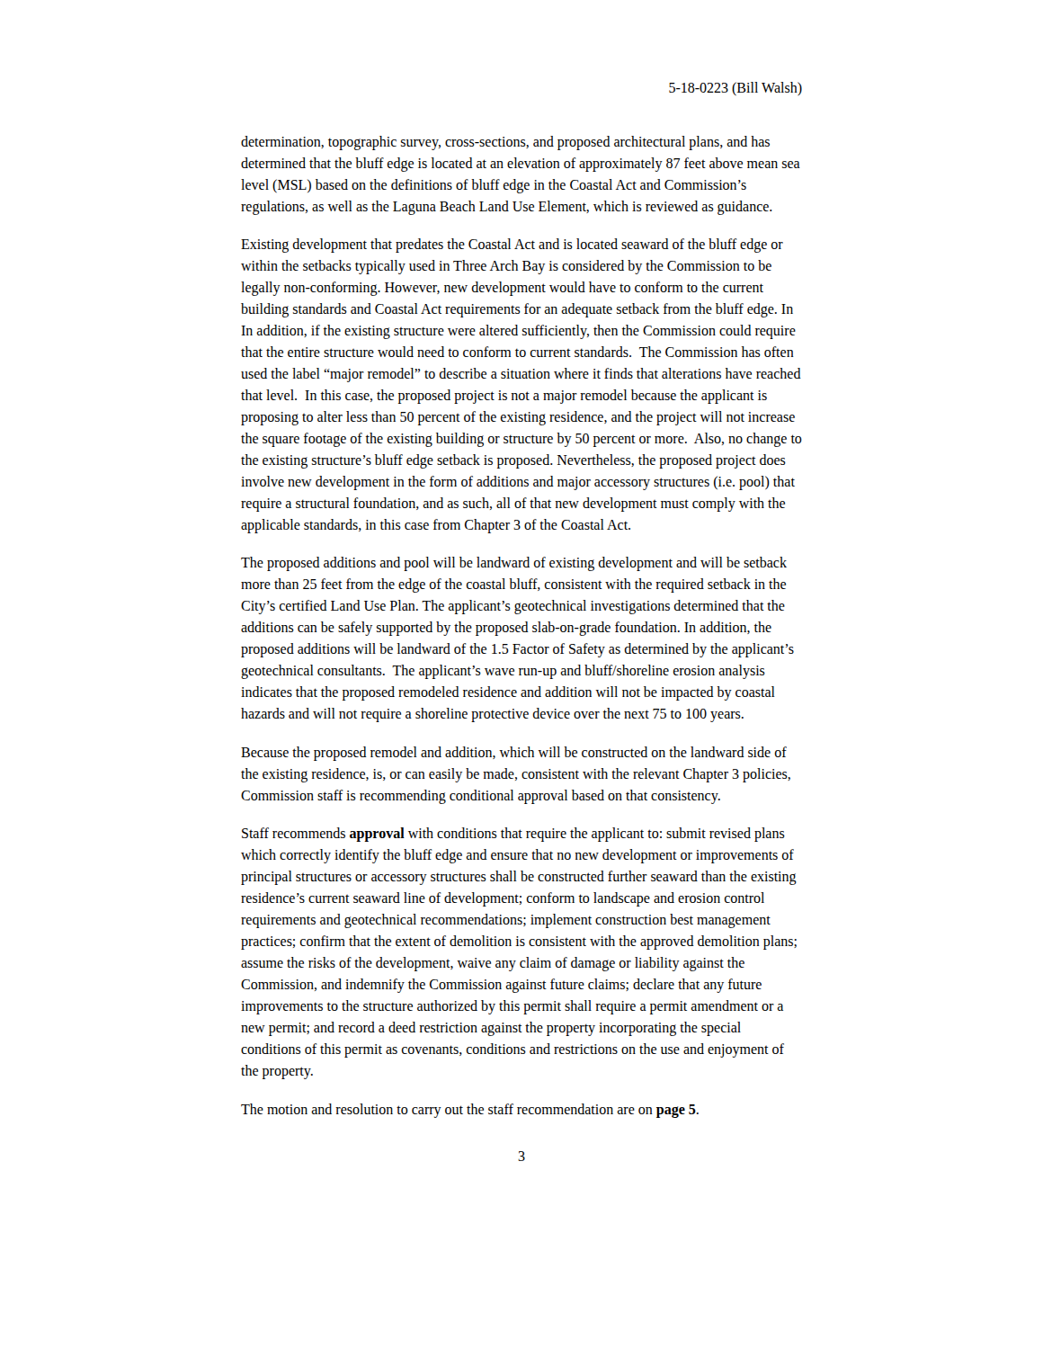5-18-0223 (Bill Walsh)
determination, topographic survey, cross-sections, and proposed architectural plans, and has determined that the bluff edge is located at an elevation of approximately 87 feet above mean sea level (MSL) based on the definitions of bluff edge in the Coastal Act and Commission’s regulations, as well as the Laguna Beach Land Use Element, which is reviewed as guidance.
Existing development that predates the Coastal Act and is located seaward of the bluff edge or within the setbacks typically used in Three Arch Bay is considered by the Commission to be legally non-conforming. However, new development would have to conform to the current building standards and Coastal Act requirements for an adequate setback from the bluff edge. In In addition, if the existing structure were altered sufficiently, then the Commission could require that the entire structure would need to conform to current standards. The Commission has often used the label “major remodel” to describe a situation where it finds that alterations have reached that level. In this case, the proposed project is not a major remodel because the applicant is proposing to alter less than 50 percent of the existing residence, and the project will not increase the square footage of the existing building or structure by 50 percent or more. Also, no change to the existing structure’s bluff edge setback is proposed. Nevertheless, the proposed project does involve new development in the form of additions and major accessory structures (i.e. pool) that require a structural foundation, and as such, all of that new development must comply with the applicable standards, in this case from Chapter 3 of the Coastal Act.
The proposed additions and pool will be landward of existing development and will be setback more than 25 feet from the edge of the coastal bluff, consistent with the required setback in the City’s certified Land Use Plan. The applicant’s geotechnical investigations determined that the additions can be safely supported by the proposed slab-on-grade foundation. In addition, the proposed additions will be landward of the 1.5 Factor of Safety as determined by the applicant’s geotechnical consultants. The applicant’s wave run-up and bluff/shoreline erosion analysis indicates that the proposed remodeled residence and addition will not be impacted by coastal hazards and will not require a shoreline protective device over the next 75 to 100 years.
Because the proposed remodel and addition, which will be constructed on the landward side of the existing residence, is, or can easily be made, consistent with the relevant Chapter 3 policies, Commission staff is recommending conditional approval based on that consistency.
Staff recommends approval with conditions that require the applicant to: submit revised plans which correctly identify the bluff edge and ensure that no new development or improvements of principal structures or accessory structures shall be constructed further seaward than the existing residence’s current seaward line of development; conform to landscape and erosion control requirements and geotechnical recommendations; implement construction best management practices; confirm that the extent of demolition is consistent with the approved demolition plans; assume the risks of the development, waive any claim of damage or liability against the Commission, and indemnify the Commission against future claims; declare that any future improvements to the structure authorized by this permit shall require a permit amendment or a new permit; and record a deed restriction against the property incorporating the special conditions of this permit as covenants, conditions and restrictions on the use and enjoyment of the property.
The motion and resolution to carry out the staff recommendation are on page 5.
3